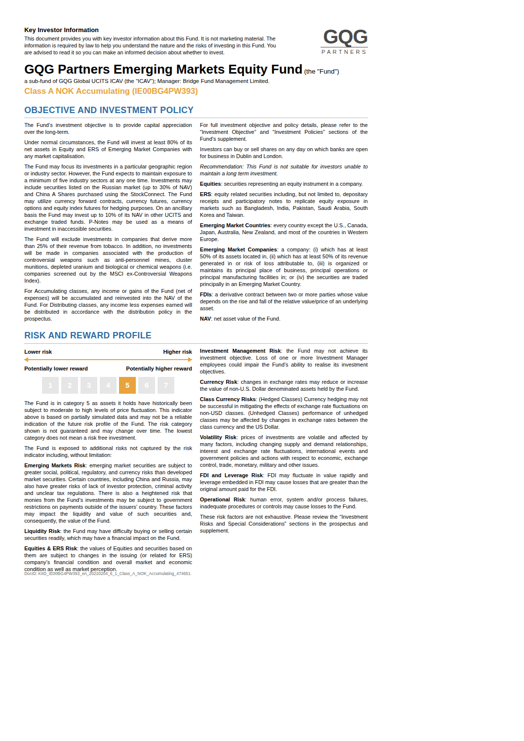Key Investor Information
This document provides you with key investor information about this Fund. It is not marketing material. The information is required by law to help you understand the nature and the risks of investing in this Fund. You are advised to read it so you can make an informed decision about whether to invest.
GQG
PARTNERS
GQG Partners Emerging Markets Equity Fund
(the "Fund")
a sub-fund of GQG Global UCITS ICAV (the “ICAV”); Manager: Bridge Fund Management Limited.
Class A NOK Accumulating (IE00BG4PW393)
OBJECTIVE AND INVESTMENT POLICY
The Fund’s investment objective is to provide capital appreciation over the long-term.
Under normal circumstances, the Fund will invest at least 80% of its net assets in Equity and ERS of Emerging Market Companies with any market capitalisation.
The Fund may focus its investments in a particular geographic region or industry sector. However, the Fund expects to maintain exposure to a minimum of five industry sectors at any one time. Investments may include securities listed on the Russian market (up to 30% of NAV) and China A Shares purchased using the StockConnect. The Fund may utilize currency forward contracts, currency futures, currency options and equity index futures for hedging purposes. On an ancillary basis the Fund may invest up to 10% of its NAV in other UCITS and exchange traded funds. P-Notes may be used as a means of investment in inaccessible securities.
The Fund will exclude investments in companies that derive more than 25% of their revenue from tobacco. In addition, no investments will be made in companies associated with the production of controversial weapons such as anti-personnel mines, cluster munitions, depleted uranium and biological or chemical weapons (i.e. companies screened out by the MSCI ex-Controversial Weapons Index).
For Accumulating classes, any income or gains of the Fund (net of expenses) will be accumulated and reinvested into the NAV of the Fund. For Distributing classes, any income less expenses earned will be distributed in accordance with the distribution policy in the prospectus.
For full investment objective and policy details, please refer to the “Investment Objective” and “Investment Policies” sections of the Fund’s supplement.
Investors can buy or sell shares on any day on which banks are open for business in Dublin and London.
Recommendation: This Fund is not suitable for investors unable to maintain a long term investment.
Equities: securities representing an equity instrument in a company.
ERS: equity related securities including, but not limited to, depositary receipts and participatory notes to replicate equity exposure in markets such as Bangladesh, India, Pakistan, Saudi Arabia, South Korea and Taiwan.
Emerging Market Countries: every country except the U.S., Canada, Japan, Australia, New Zealand, and most of the countries in Western Europe.
Emerging Market Companies: a company: (i) which has at least 50% of its assets located in, (ii) which has at least 50% of its revenue generated in or risk of loss attributable to, (iii) is organized or maintains its principal place of business, principal operations or principal manufacturing facilities in; or (iv) the securities are traded principally in an Emerging Market Country.
FDIs: a derivative contract between two or more parties whose value depends on the rise and fall of the relative value/price of an underlying asset.
NAV: net asset value of the Fund.
RISK AND REWARD PROFILE
Lower risk
Higher risk
Potentially lower reward
Potentially higher reward
1
2
3
4
5
6
7
The Fund is in category 5 as assets it holds have historically been subject to moderate to high levels of price fluctuation. This indicator above is based on partially simulated data and may not be a reliable indication of the future risk profile of the Fund. The risk category shown is not guaranteed and may change over time. The lowest category does not mean a risk free investment.
The Fund is exposed to additional risks not captured by the risk indicator including, without limitation:
Emerging Markets Risk: emerging market securities are subject to greater social, political, regulatory, and currency risks than developed market securities. Certain countries, including China and Russia, may also have greater risks of lack of investor protection, criminal activity and unclear tax regulations. There is also a heightened risk that monies from the Fund’s investments may be subject to government restrictions on payments outside of the issuers’ country. These factors may impact the liquidity and value of such securities and, consequently, the value of the Fund.
Liquidity Risk: the Fund may have difficulty buying or selling certain securities readily, which may have a financial impact on the Fund.
Equities & ERS Risk: the values of Equities and securities based on them are subject to changes in the issuing (or related for ERS) company’s financial condition and overall market and economic condition as well as market perception.
Investment Management Risk: the Fund may not achieve its investment objective. Loss of one or more Investment Manager employees could impair the Fund’s ability to realise its investment objectives.
Currency Risk: changes in exchange rates may reduce or increase the value of non-U.S. Dollar denominated assets held by the Fund.
Class Currency Risks: (Hedged Classes) Currency hedging may not be successful in mitigating the effects of exchange rate fluctuations on non-USD classes. (Unhedged Classes) performance of unhedged classes may be affected by changes in exchange rates between the class currency and the US Dollar.
Volatility Risk: prices of investments are volatile and affected by many factors, including changing supply and demand relationships, interest and exchange rate fluctuations, international events and government policies and actions with respect to economic, exchange control, trade, monetary, military and other issues.
FDI and Leverage Risk: FDI may fluctuate in value rapidly and leverage embedded in FDI may cause losses that are greater than the original amount paid for the FDI.
Operational Risk: human error, system and/or process failures, inadequate procedures or controls may cause losses to the Fund.
These risk factors are not exhaustive. Please review the “Investment Risks and Special Considerations” sections in the prospectus and supplement.
DocID: KIID_IE00BG4PW393_en_20220204_6_1_Class_A_NOK_Accumulating_474651